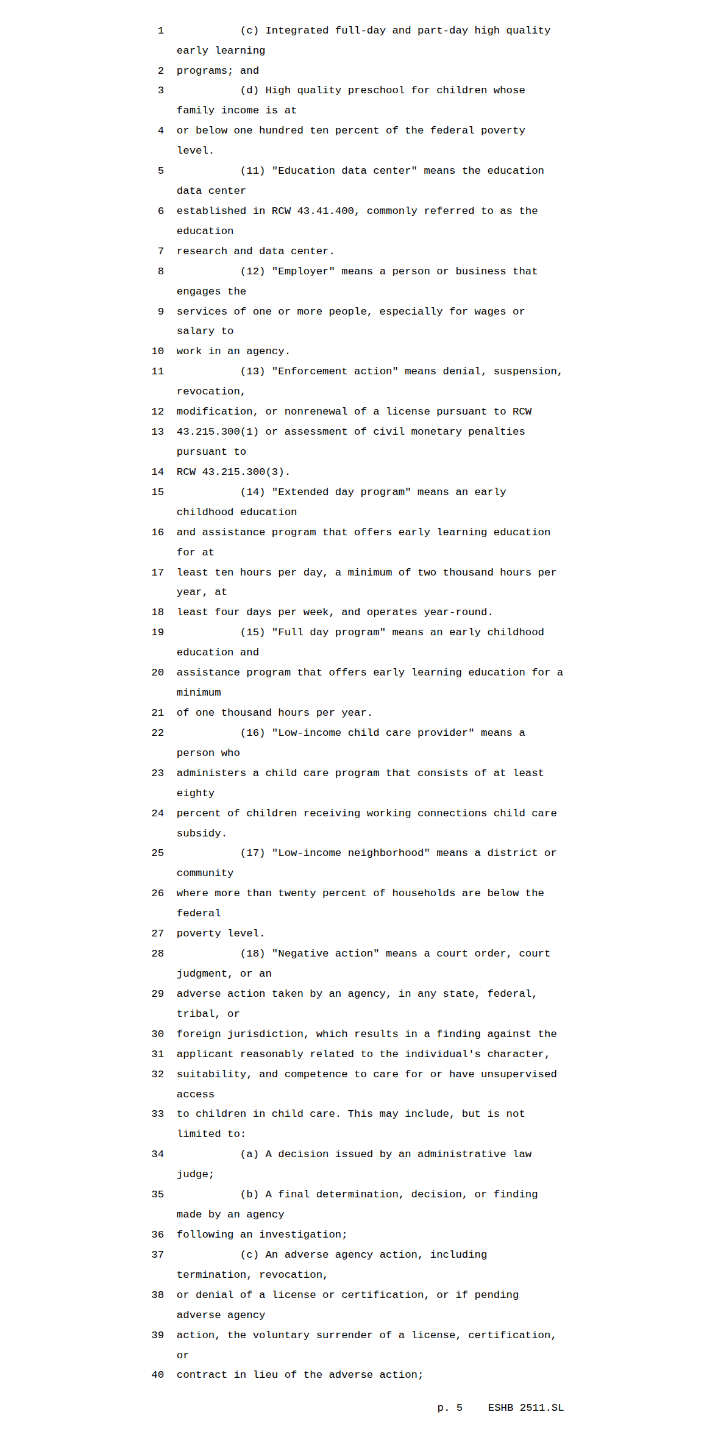(c) Integrated full-day and part-day high quality early learning
programs; and
(d) High quality preschool for children whose family income is at
or below one hundred ten percent of the federal poverty level.
(11) "Education data center" means the education data center
established in RCW 43.41.400, commonly referred to as the education
research and data center.
(12) "Employer" means a person or business that engages the
services of one or more people, especially for wages or salary to
work in an agency.
(13) "Enforcement action" means denial, suspension, revocation,
modification, or nonrenewal of a license pursuant to RCW
43.215.300(1) or assessment of civil monetary penalties pursuant to
RCW 43.215.300(3).
(14) "Extended day program" means an early childhood education
and assistance program that offers early learning education for at
least ten hours per day, a minimum of two thousand hours per year, at
least four days per week, and operates year-round.
(15) "Full day program" means an early childhood education and
assistance program that offers early learning education for a minimum
of one thousand hours per year.
(16) "Low-income child care provider" means a person who
administers a child care program that consists of at least eighty
percent of children receiving working connections child care subsidy.
(17) "Low-income neighborhood" means a district or community
where more than twenty percent of households are below the federal
poverty level.
(18) "Negative action" means a court order, court judgment, or an
adverse action taken by an agency, in any state, federal, tribal, or
foreign jurisdiction, which results in a finding against the
applicant reasonably related to the individual's character,
suitability, and competence to care for or have unsupervised access
to children in child care. This may include, but is not limited to:
(a) A decision issued by an administrative law judge;
(b) A final determination, decision, or finding made by an agency
following an investigation;
(c) An adverse agency action, including termination, revocation,
or denial of a license or certification, or if pending adverse agency
action, the voluntary surrender of a license, certification, or
contract in lieu of the adverse action;
p. 5 ESHB 2511.SL